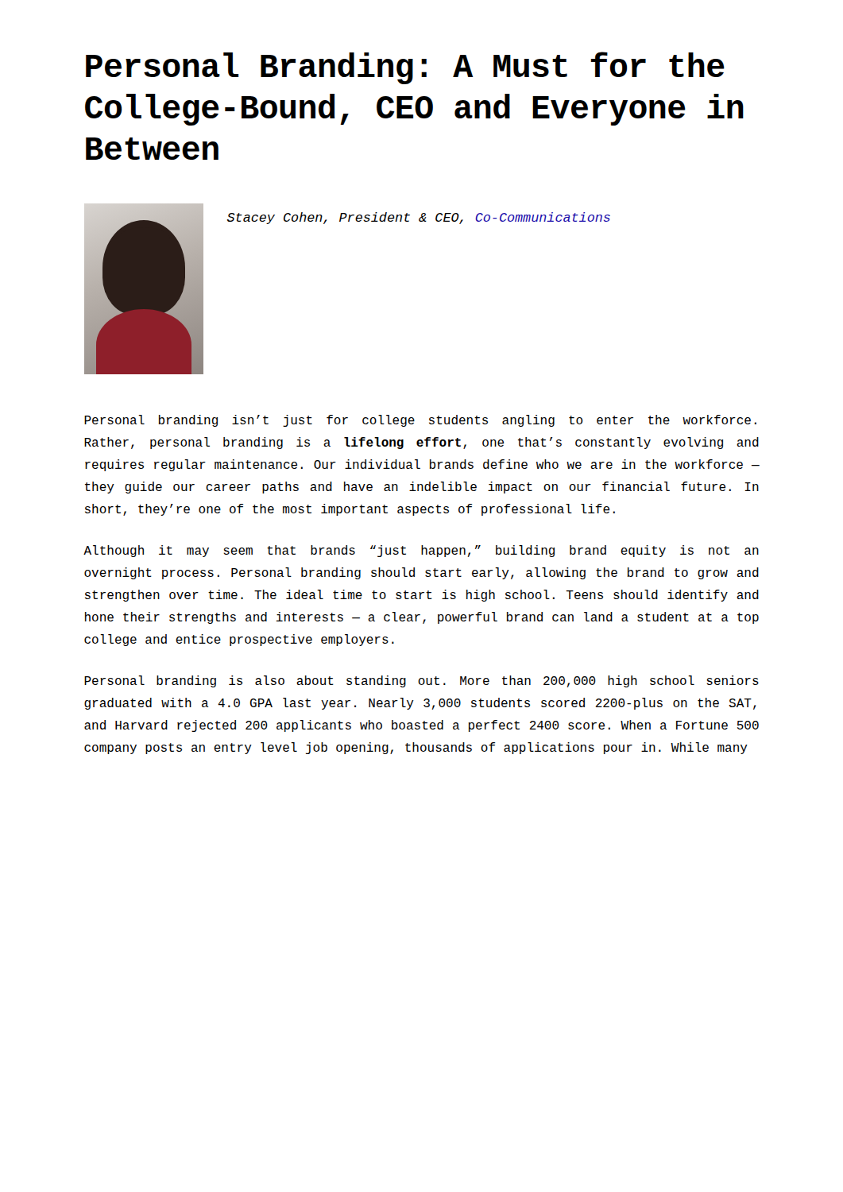Personal Branding: A Must for the College-Bound, CEO and Everyone in Between
Stacey Cohen, President & CEO, Co-Communications
Personal branding isn’t just for college students angling to enter the workforce. Rather, personal branding is a lifelong effort, one that’s constantly evolving and requires regular maintenance. Our individual brands define who we are in the workforce — they guide our career paths and have an indelible impact on our financial future. In short, they’re one of the most important aspects of professional life.
Although it may seem that brands “just happen,” building brand equity is not an overnight process. Personal branding should start early, allowing the brand to grow and strengthen over time. The ideal time to start is high school. Teens should identify and hone their strengths and interests — a clear, powerful brand can land a student at a top college and entice prospective employers.
Personal branding is also about standing out. More than 200,000 high school seniors graduated with a 4.0 GPA last year. Nearly 3,000 students scored 2200-plus on the SAT, and Harvard rejected 200 applicants who boasted a perfect 2400 score. When a Fortune 500 company posts an entry level job opening, thousands of applications pour in. While many